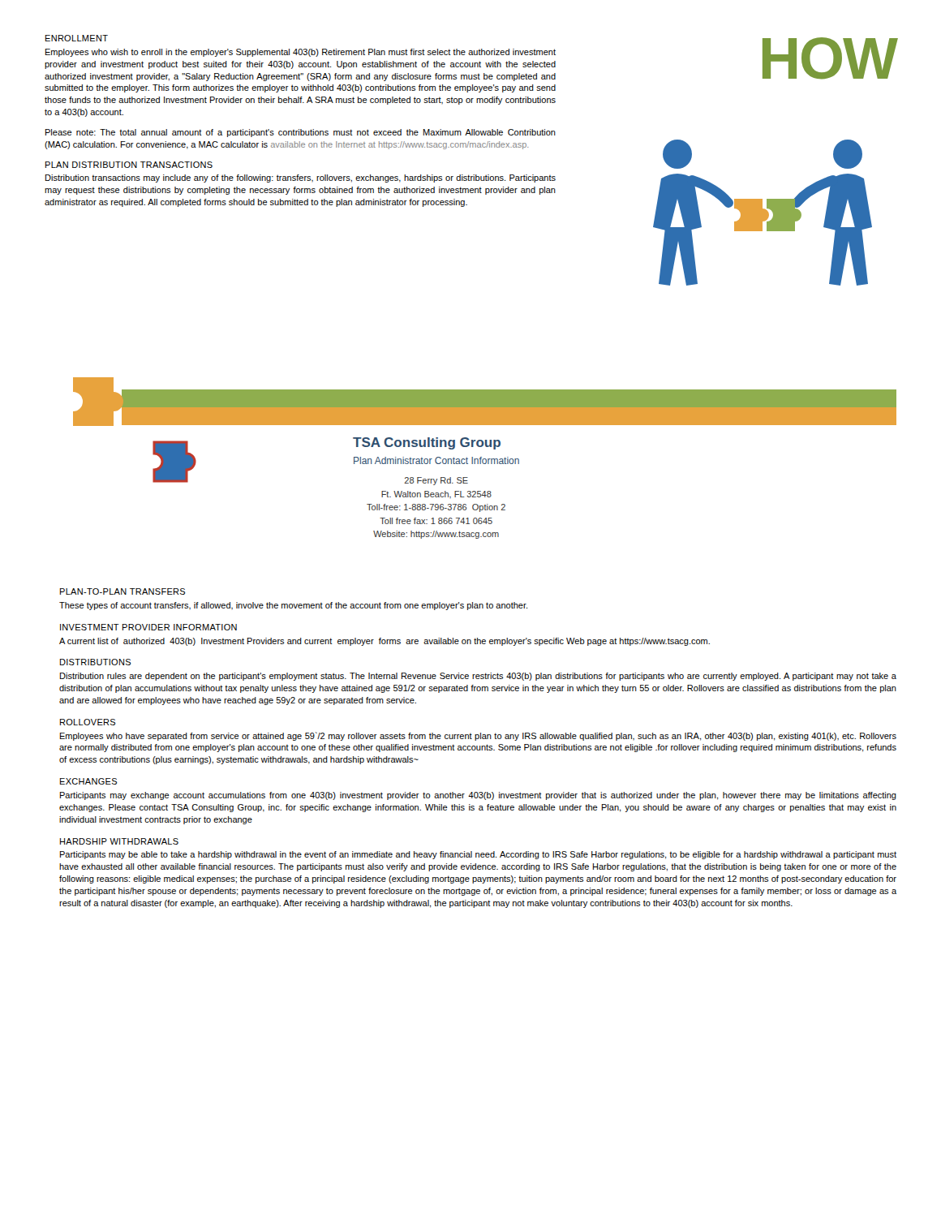HOW
ENROLLMENT
Employees who wish to enroll in the employer's Supplemental 403(b) Retirement Plan must first select the authorized investment provider and investment product best suited for their 403(b) account. Upon establishment of the account with the selected authorized investment provider, a "Salary Reduction Agreement" (SRA) form and any disclosure forms must be completed and submitted to the employer. This form authorizes the employer to withhold 403(b) contributions from the employee's pay and send those funds to the authorized Investment Provider on their behalf. A SRA must be completed to start, stop or modify contributions to a 403(b) account.
Please note: The total annual amount of a participant's contributions must not exceed the Maximum Allowable Contribution (MAC) calculation. For convenience, a MAC calculator is available on the Internet at https://www.tsacg.com/mac/index.asp.
PLAN DISTRIBUTION TRANSACTIONS
Distribution transactions may include any of the following: transfers, rollovers, exchanges, hardships or distributions. Participants may request these distributions by completing the necessary forms obtained from the authorized investment provider and plan administrator as required. All completed forms should be submitted to the plan administrator for processing.
TSA Consulting Group
Plan Administrator Contact Information
28 Ferry Rd. SE
Ft. Walton Beach, FL 32548
Toll-free: 1-888-796-3786 Option 2
Toll free fax: 1 866 741 0645
Website: https://www.tsacg.com
PLAN-TO-PLAN TRANSFERS
These types of account transfers, if allowed, involve the movement of the account from one employer's plan to another.
INVESTMENT PROVIDER INFORMATION
A current list of authorized 403(b) Investment Providers and current employer forms are available on the employer's specific Web page at https://www.tsacg.com.
DISTRIBUTIONS
Distribution rules are dependent on the participant's employment status. The Internal Revenue Service restricts 403(b) plan distributions for participants who are currently employed. A participant may not take a distribution of plan accumulations without tax penalty unless they have attained age 591/2 or separated from service in the year in which they turn 55 or older. Rollovers are classified as distributions from the plan and are allowed for employees who have reached age 59y2 or are separated from service.
ROLLOVERS
Employees who have separated from service or attained age 59`/2 may rollover assets from the current plan to any IRS allowable qualified plan, such as an IRA, other 403(b) plan, existing 401(k), etc. Rollovers are normally distributed from one employer's plan account to one of these other qualified investment accounts. Some Plan distributions are not eligible .for rollover including required minimum distributions, refunds of excess contributions (plus earnings), systematic withdrawals, and hardship withdrawals~
EXCHANGES
Participants may exchange account accumulations from one 403(b) investment provider to another 403(b) investment provider that is authorized under the plan, however there may be limitations affecting exchanges. Please contact TSA Consulting Group, inc. for specific exchange information. While this is a feature allowable under the Plan, you should be aware of any charges or penalties that may exist in individual investment contracts prior to exchange
HARDSHIP WITHDRAWALS
Participants may be able to take a hardship withdrawal in the event of an immediate and heavy financial need. According to IRS Safe Harbor regulations, to be eligible for a hardship withdrawal a participant must have exhausted all other available financial resources. The participants must also verify and provide evidence. according to IRS Safe Harbor regulations, that the distribution is being taken for one or more of the following reasons: eligible medical expenses; the purchase of a principal residence (excluding mortgage payments); tuition payments and/or room and board for the next 12 months of post-secondary education for the participant his/her spouse or dependents; payments necessary to prevent foreclosure on the mortgage of, or eviction from, a principal residence; funeral expenses for a family member; or loss or damage as a result of a natural disaster (for example, an earthquake). After receiving a hardship withdrawal, the participant may not make voluntary contributions to their 403(b) account for six months.